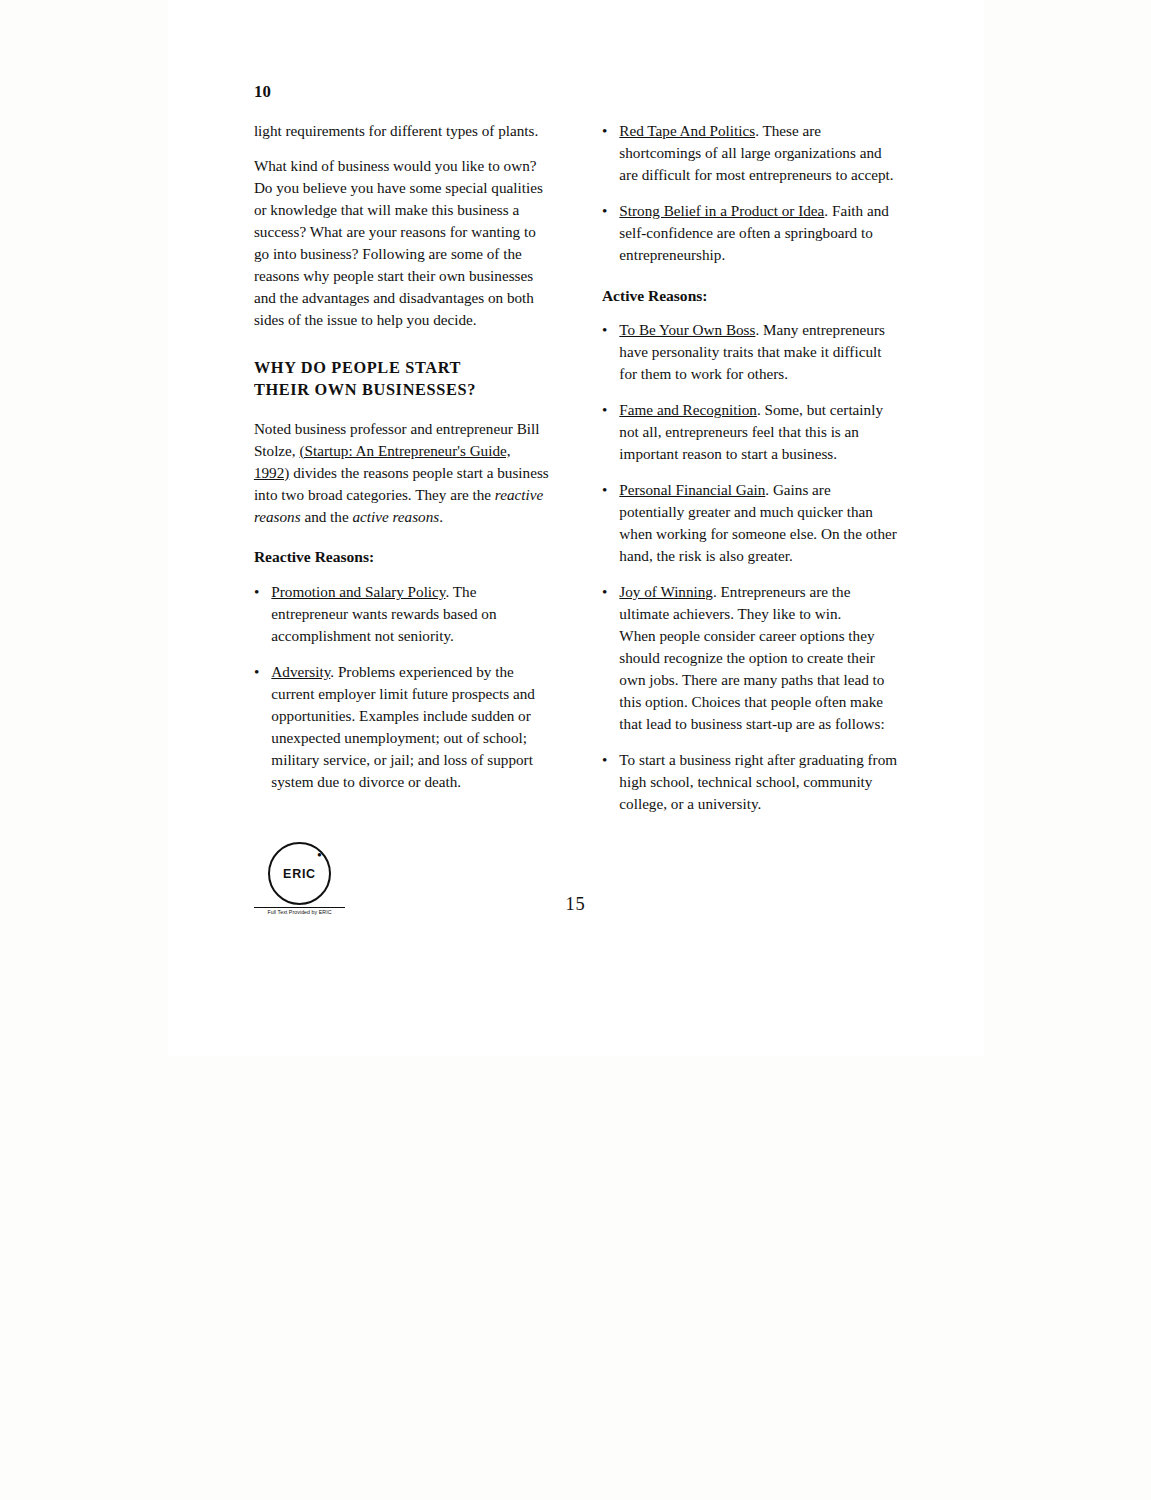10
light requirements for different types of plants.
What kind of business would you like to own? Do you believe you have some special qualities or knowledge that will make this business a success? What are your reasons for wanting to go into business? Following are some of the reasons why people start their own businesses and the advantages and disadvantages on both sides of the issue to help you decide.
WHY DO PEOPLE START
THEIR OWN BUSINESSES?
Noted business professor and entrepreneur Bill Stolze, (Startup: An Entrepreneur's Guide, 1992) divides the reasons people start a business into two broad categories. They are the reactive reasons and the active reasons.
Reactive Reasons:
Promotion and Salary Policy. The entrepreneur wants rewards based on accomplishment not seniority.
Adversity. Problems experienced by the current employer limit future prospects and opportunities. Examples include sudden or unexpected unemployment; out of school; military service, or jail; and loss of support system due to divorce or death.
Red Tape And Politics. These are shortcomings of all large organizations and are difficult for most entrepreneurs to accept.
Strong Belief in a Product or Idea. Faith and self-confidence are often a springboard to entrepreneurship.
Active Reasons:
To Be Your Own Boss. Many entrepreneurs have personality traits that make it difficult for them to work for others.
Fame and Recognition. Some, but certainly not all, entrepreneurs feel that this is an important reason to start a business.
Personal Financial Gain. Gains are potentially greater and much quicker than when working for someone else. On the other hand, the risk is also greater.
Joy of Winning. Entrepreneurs are the ultimate achievers. They like to win.
When people consider career options they should recognize the option to create their own jobs. There are many paths that lead to this option. Choices that people often make that lead to business start-up are as follows:
To start a business right after graduating from high school, technical school, community college, or a university.
ERIC●
Full Text Provided by ERIC
15